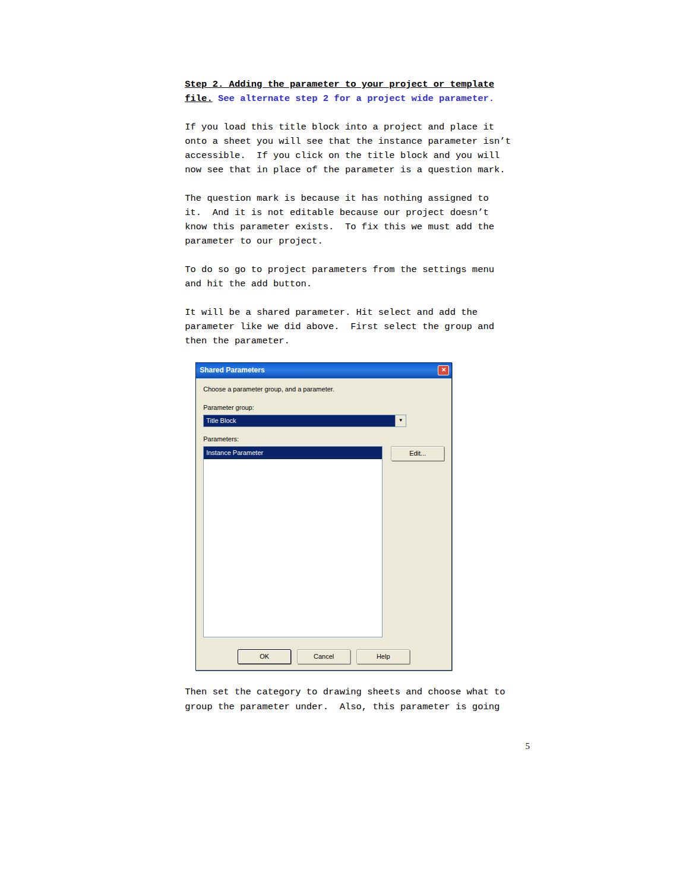Step 2. Adding the parameter to your project or template file. See alternate step 2 for a project wide parameter.
If you load this title block into a project and place it onto a sheet you will see that the instance parameter isn’t accessible. If you click on the title block and you will now see that in place of the parameter is a question mark.
The question mark is because it has nothing assigned to it. And it is not editable because our project doesn’t know this parameter exists. To fix this we must add the parameter to our project.
To do so go to project parameters from the settings menu and hit the add button.
It will be a shared parameter. Hit select and add the parameter like we did above. First select the group and then the parameter.
Shared Parameters ✕
Choose a parameter group, and a parameter.
Parameter group:
Title Block
▼
Parameters:
Instance Parameter
Edit...
OK Cancel Help
Then set the category to drawing sheets and choose what to group the parameter under. Also, this parameter is going
5